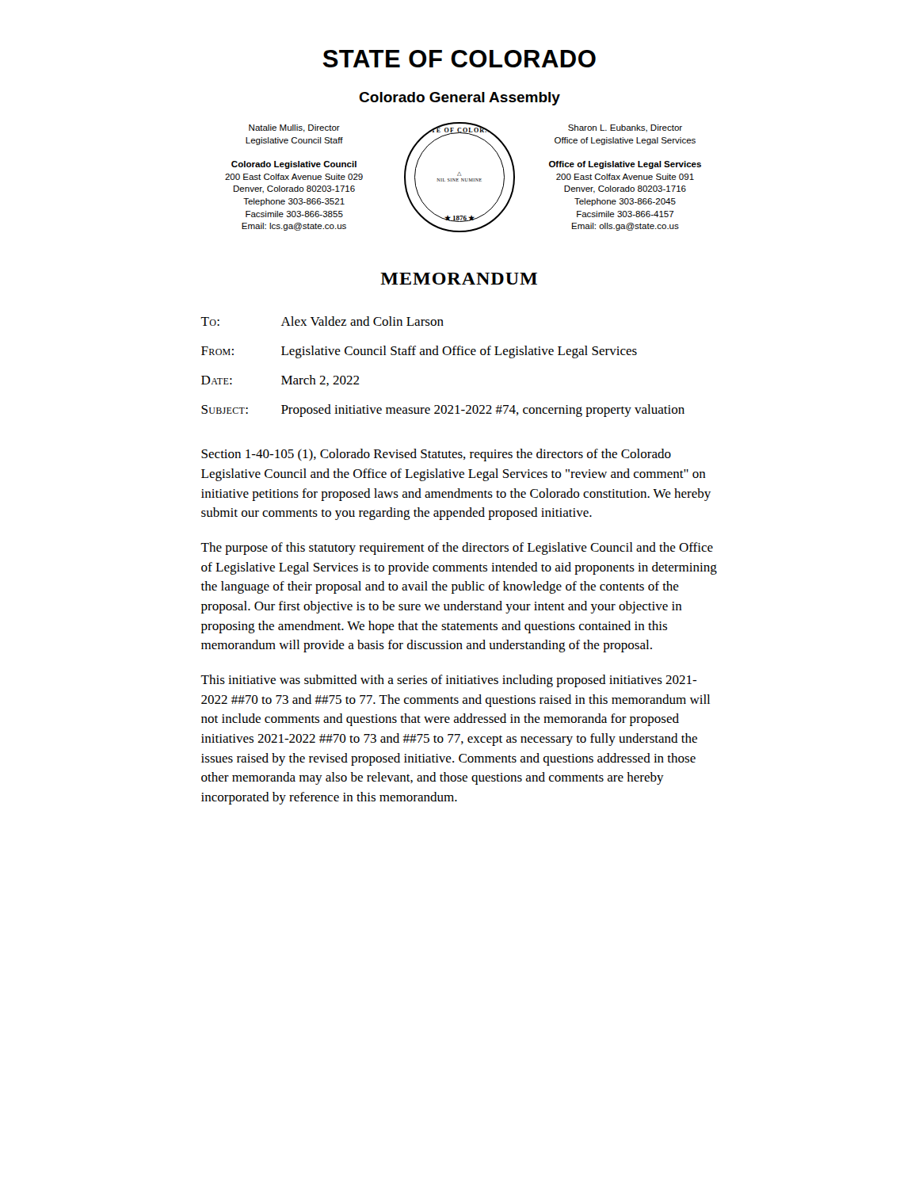STATE OF COLORADO
Colorado General Assembly
| Natalie Mullis, Director Legislative Council Staff Colorado Legislative Council 200 East Colfax Avenue Suite 029 Denver, Colorado 80203-1716 Telephone 303-866-3521 Facsimile 303-866-3855 Email: lcs.ga@state.co.us | STATE OF COLORADO △ NIL SINE NUMINE ★ 1876 ★ | Sharon L. Eubanks, Director Office of Legislative Legal Services Office of Legislative Legal Services 200 East Colfax Avenue Suite 091 Denver, Colorado 80203-1716 Telephone 303-866-2045 Facsimile 303-866-4157 Email: olls.ga@state.co.us |
MEMORANDUM
| To: | Alex Valdez and Colin Larson |
| From: | Legislative Council Staff and Office of Legislative Legal Services |
| Date: | March 2, 2022 |
| Subject: | Proposed initiative measure 2021-2022 #74, concerning property valuation |
Section 1-40-105 (1), Colorado Revised Statutes, requires the directors of the Colorado Legislative Council and the Office of Legislative Legal Services to "review and comment" on initiative petitions for proposed laws and amendments to the Colorado constitution. We hereby submit our comments to you regarding the appended proposed initiative.
The purpose of this statutory requirement of the directors of Legislative Council and the Office of Legislative Legal Services is to provide comments intended to aid proponents in determining the language of their proposal and to avail the public of knowledge of the contents of the proposal. Our first objective is to be sure we understand your intent and your objective in proposing the amendment. We hope that the statements and questions contained in this memorandum will provide a basis for discussion and understanding of the proposal.
This initiative was submitted with a series of initiatives including proposed initiatives 2021-2022 ##70 to 73 and ##75 to 77. The comments and questions raised in this memorandum will not include comments and questions that were addressed in the memoranda for proposed initiatives 2021-2022 ##70 to 73 and ##75 to 77, except as necessary to fully understand the issues raised by the revised proposed initiative. Comments and questions addressed in those other memoranda may also be relevant, and those questions and comments are hereby incorporated by reference in this memorandum.